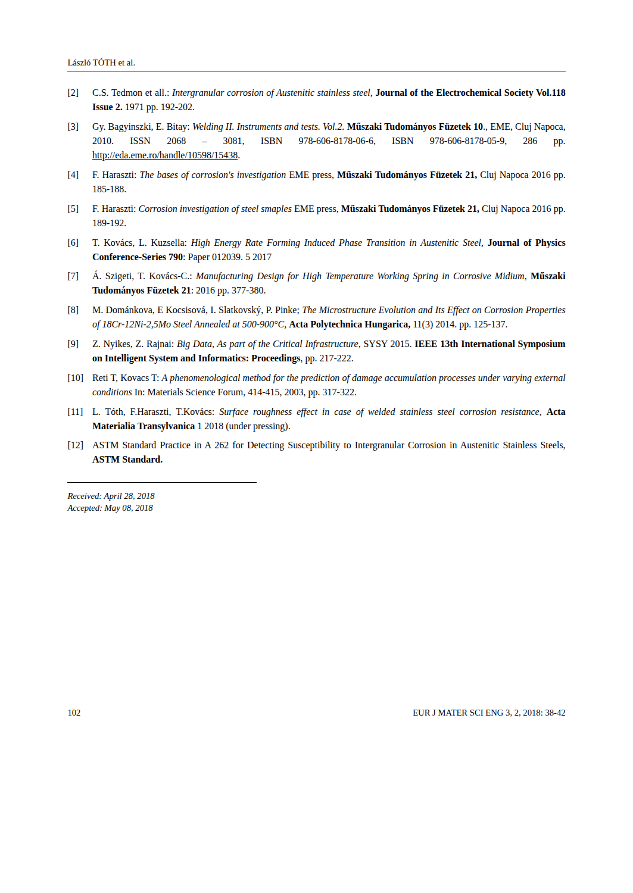László TÓTH et al.
[2] C.S. Tedmon et all.: Intergranular corrosion of Austenitic stainless steel, Journal of the Electrochemical Society Vol.118 Issue 2. 1971 pp. 192-202.
[3] Gy. Bagyinszki, E. Bitay: Welding II. Instruments and tests. Vol.2. Műszaki Tudományos Füzetek 10., EME, Cluj Napoca, 2010. ISSN 2068 – 3081, ISBN 978-606-8178-06-6, ISBN 978-606-8178-05-9, 286 pp. http://eda.eme.ro/handle/10598/15438.
[4] F. Haraszti: The bases of corrosion's investigation EME press, Műszaki Tudományos Füzetek 21, Cluj Napoca 2016 pp. 185-188.
[5] F. Haraszti: Corrosion investigation of steel smaples EME press, Műszaki Tudományos Füzetek 21, Cluj Napoca 2016 pp. 189-192.
[6] T. Kovács, L. Kuzsella: High Energy Rate Forming Induced Phase Transition in Austenitic Steel, Journal of Physics Conference-Series 790: Paper 012039. 5 2017
[7] Á. Szigeti, T. Kovács-C.: Manufacturing Design for High Temperature Working Spring in Corrosive Midium, Műszaki Tudományos Füzetek 21: 2016 pp. 377-380.
[8] M. Dománkova, E Kocsisová, I. Slatkovský, P. Pinke; The Microstructure Evolution and Its Effect on Corrosion Properties of 18Cr-12Ni-2,5Mo Steel Annealed at 500-900°C, Acta Polytechnica Hungarica, 11(3) 2014. pp. 125-137.
[9] Z. Nyikes, Z. Rajnai: Big Data, As part of the Critical Infrastructure, SYSY 2015. IEEE 13th International Symposium on Intelligent System and Informatics: Proceedings, pp. 217-222.
[10] Reti T, Kovacs T: A phenomenological method for the prediction of damage accumulation processes under varying external conditions In: Materials Science Forum, 414-415, 2003, pp. 317-322.
[11] L. Tóth, F.Haraszti, T.Kovács: Surface roughness effect in case of welded stainless steel corrosion resistance, Acta Materialia Transylvanica 1 2018 (under pressing).
[12] ASTM Standard Practice in A 262 for Detecting Susceptibility to Intergranular Corrosion in Austenitic Stainless Steels, ASTM Standard.
Received: April 28, 2018
Accepted: May 08, 2018
102 EUR J MATER SCI ENG 3, 2, 2018: 38-42